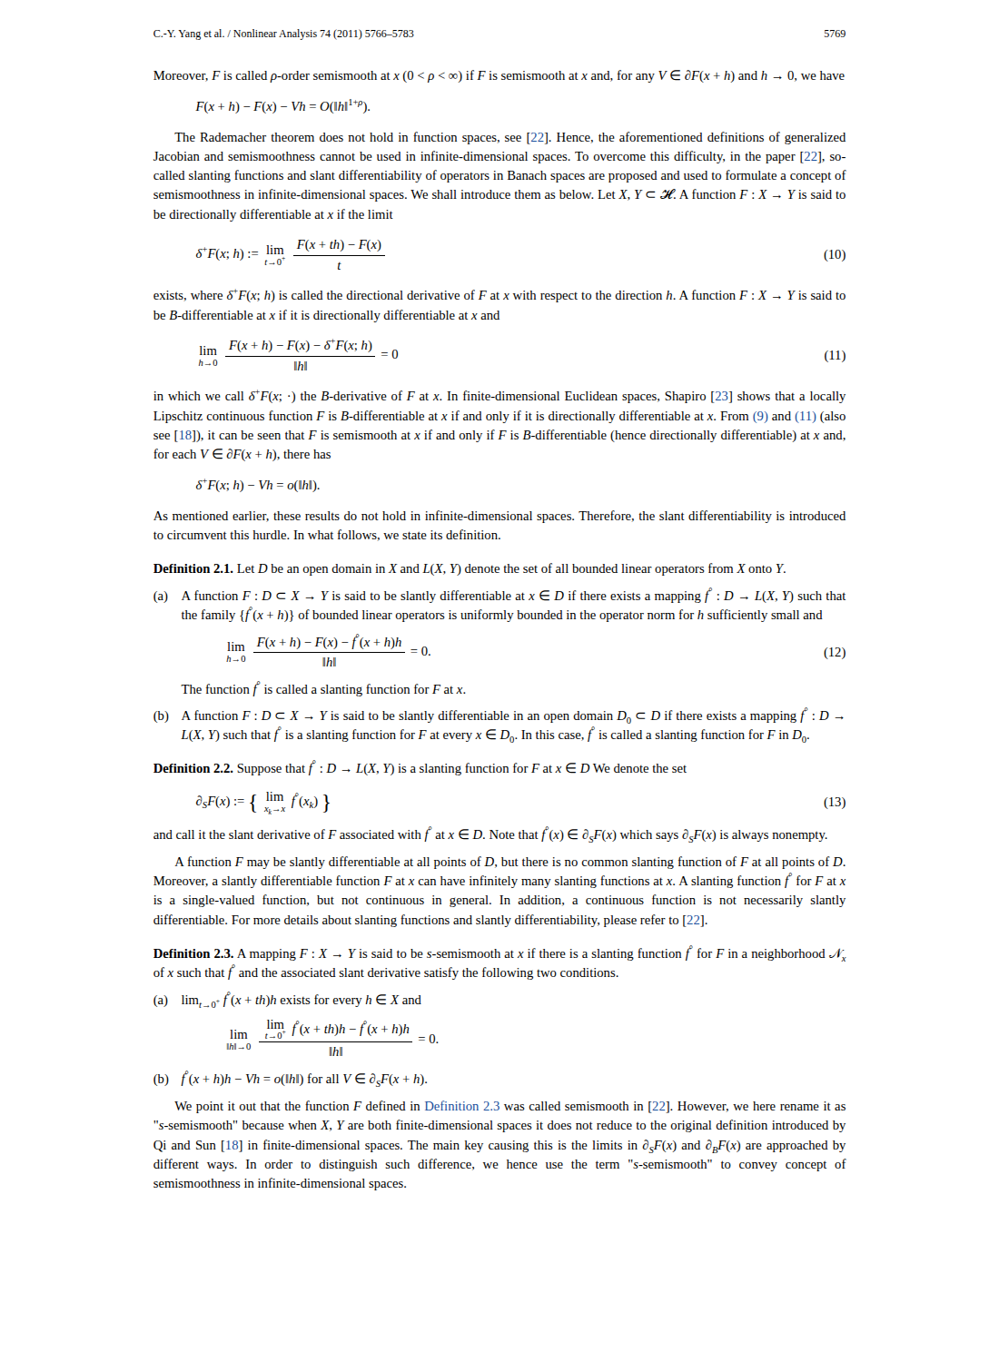C.-Y. Yang et al. / Nonlinear Analysis 74 (2011) 5766–5783 5769
Moreover, F is called ρ-order semismooth at x (0 < ρ < ∞) if F is semismooth at x and, for any V ∈ ∂F(x + h) and h → 0, we have
F(x + h) − F(x) − Vh = O(‖h‖1+ρ).
The Rademacher theorem does not hold in function spaces, see [22]. Hence, the aforementioned definitions of generalized Jacobian and semismoothness cannot be used in infinite-dimensional spaces. To overcome this difficulty, in the paper [22], so-called slanting functions and slant differentiability of operators in Banach spaces are proposed and used to formulate a concept of semismoothness in infinite-dimensional spaces. We shall introduce them as below. Let X, Y ⊂ 𝓗. A function F : X → Y is said to be directionally differentiable at x if the limit
δ+F(x; h) := lim t→0+ F(x + th) − F(x) t
(10)
exists, where δ+F(x; h) is called the directional derivative of F at x with respect to the direction h. A function F : X → Y is said to be B-differentiable at x if it is directionally differentiable at x and
lim h→0 F(x + h) − F(x) − δ+F(x; h)‖h‖ = 0
(11)
in which we call δ+F(x; ·) the B-derivative of F at x. In finite-dimensional Euclidean spaces, Shapiro [23] shows that a locally Lipschitz continuous function F is B-differentiable at x if and only if it is directionally differentiable at x. From (9) and (11) (also see [18]), it can be seen that F is semismooth at x if and only if F is B-differentiable (hence directionally differentiable) at x and, for each V ∈ ∂F(x + h), there has
δ+F(x; h) − Vh = o(‖h‖).
As mentioned earlier, these results do not hold in infinite-dimensional spaces. Therefore, the slant differentiability is introduced to circumvent this hurdle. In what follows, we state its definition.
Definition 2.1. Let D be an open domain in X and L(X, Y) denote the set of all bounded linear operators from X onto Y.
(a) A function F : D ⊂ X → Y is said to be slantly differentiable at x ∈ D if there exists a mapping f° : D → L(X, Y) such that the family {f°(x + h)} of bounded linear operators is uniformly bounded in the operator norm for h sufficiently small and
lim h→0 F(x + h) − F(x) − f°(x + h)h‖h‖ = 0.
(12)
The function f° is called a slanting function for F at x.
(b) A function F : D ⊂ X → Y is said to be slantly differentiable in an open domain D0 ⊂ D if there exists a mapping f° : D → L(X, Y) such that f° is a slanting function for F at every x ∈ D0. In this case, f° is called a slanting function for F in D0.
Definition 2.2. Suppose that f° : D → L(X, Y) is a slanting function for F at x ∈ D We denote the set
∂SF(x) := { lim xk→x f°(xk) }
(13)
and call it the slant derivative of F associated with f° at x ∈ D. Note that f°(x) ∈ ∂SF(x) which says ∂SF(x) is always nonempty.
A function F may be slantly differentiable at all points of D, but there is no common slanting function of F at all points of D. Moreover, a slantly differentiable function F at x can have infinitely many slanting functions at x. A slanting function f° for F at x is a single-valued function, but not continuous in general. In addition, a continuous function is not necessarily slantly differentiable. For more details about slanting functions and slantly differentiability, please refer to [22].
Definition 2.3. A mapping F : X → Y is said to be s-semismooth at x if there is a slanting function f° for F in a neighborhood 𝒩x of x such that f° and the associated slant derivative satisfy the following two conditions.
(a) limt→0+ f°(x + th)h exists for every h ∈ X and
lim‖h‖→0 lim t→0+ f°(x + th)h − f°(x + h)h‖h‖ = 0.
(b) f°(x + h)h − Vh = o(‖h‖) for all V ∈ ∂SF(x + h).
We point it out that the function F defined in Definition 2.3 was called semismooth in [22]. However, we here rename it as "s-semismooth" because when X, Y are both finite-dimensional spaces it does not reduce to the original definition introduced by Qi and Sun [18] in finite-dimensional spaces. The main key causing this is the limits in ∂SF(x) and ∂BF(x) are approached by different ways. In order to distinguish such difference, we hence use the term "s-semismooth" to convey concept of semismoothness in infinite-dimensional spaces.